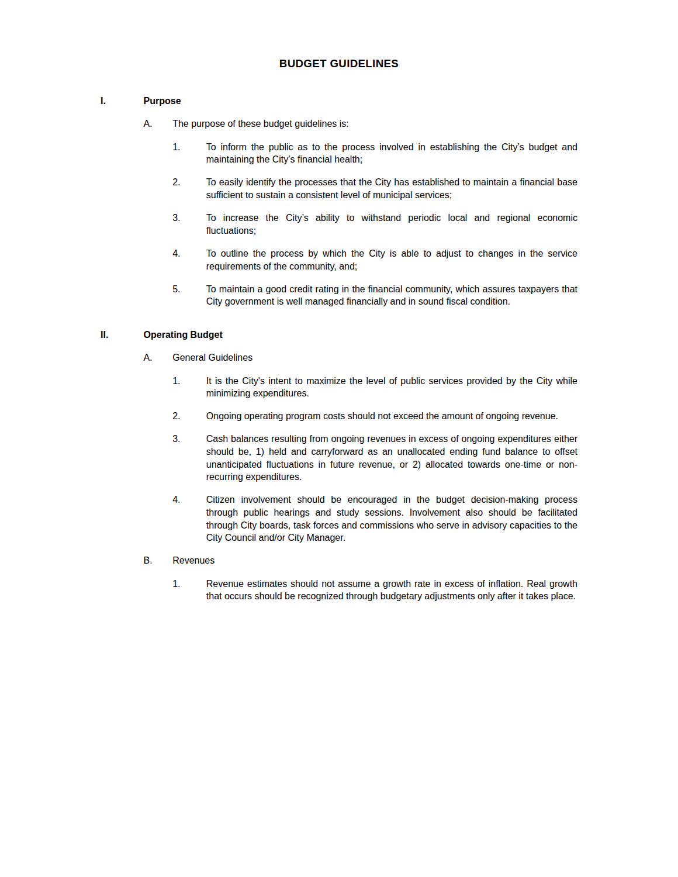BUDGET GUIDELINES
I.
Purpose
A.
The purpose of these budget guidelines is:
1.
To inform the public as to the process involved in establishing the City’s budget and maintaining the City’s financial health;
2.
To easily identify the processes that the City has established to maintain a financial base sufficient to sustain a consistent level of municipal services;
3.
To increase the City’s ability to withstand periodic local and regional economic fluctuations;
4.
To outline the process by which the City is able to adjust to changes in the service requirements of the community, and;
5.
To maintain a good credit rating in the financial community, which assures taxpayers that City government is well managed financially and in sound fiscal condition.
II.
Operating Budget
A.
General Guidelines
1.
It is the City's intent to maximize the level of public services provided by the City while minimizing expenditures.
2.
Ongoing operating program costs should not exceed the amount of ongoing revenue.
3.
Cash balances resulting from ongoing revenues in excess of ongoing expenditures either should be, 1) held and carryforward as an unallocated ending fund balance to offset unanticipated fluctuations in future revenue, or 2) allocated towards one-time or non-recurring expenditures.
4.
Citizen involvement should be encouraged in the budget decision-making process through public hearings and study sessions. Involvement also should be facilitated through City boards, task forces and commissions who serve in advisory capacities to the City Council and/or City Manager.
B.
Revenues
1.
Revenue estimates should not assume a growth rate in excess of inflation. Real growth that occurs should be recognized through budgetary adjustments only after it takes place.